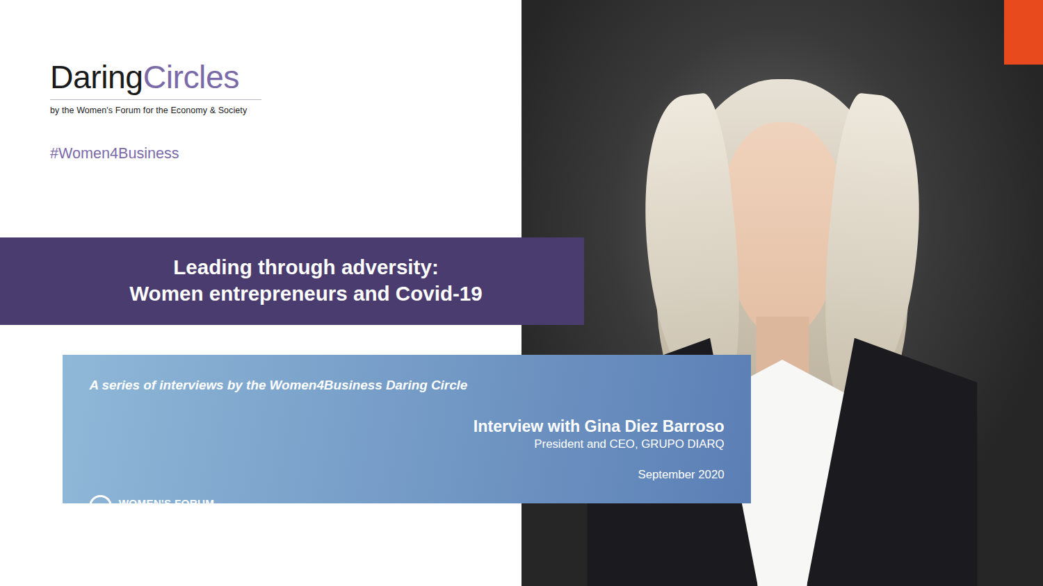Daring Circles
by the Women's Forum for the Economy & Society
#Women4Business
Leading through adversity:
Women entrepreneurs and Covid-19
A series of interviews by the Women4Business Daring Circle
Interview with Gina Diez Barroso
President and CEO, GRUPO DIARQ
September 2020
WOMEN'S FORUM
FOR THE ECONOMY & SOCIETY